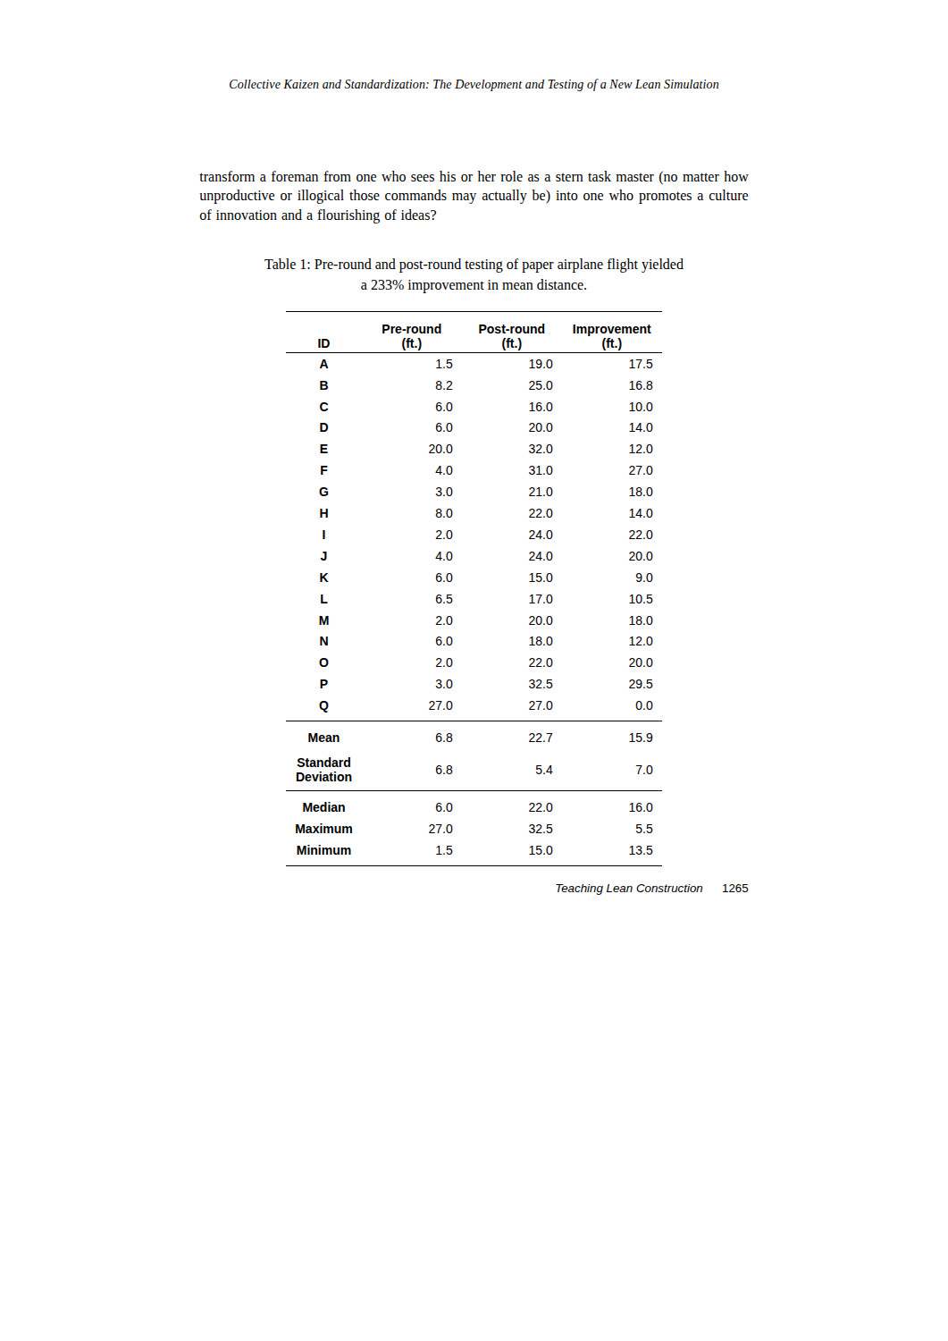Collective Kaizen and Standardization: The Development and Testing of a New Lean Simulation
transform a foreman from one who sees his or her role as a stern task master (no matter how unproductive or illogical those commands may actually be) into one who promotes a culture of innovation and a flourishing of ideas?
Table 1: Pre-round and post-round testing of paper airplane flight yielded a 233% improvement in mean distance.
| ID | Pre-round (ft.) | Post-round (ft.) | Improvement (ft.) |
| --- | --- | --- | --- |
| A | 1.5 | 19.0 | 17.5 |
| B | 8.2 | 25.0 | 16.8 |
| C | 6.0 | 16.0 | 10.0 |
| D | 6.0 | 20.0 | 14.0 |
| E | 20.0 | 32.0 | 12.0 |
| F | 4.0 | 31.0 | 27.0 |
| G | 3.0 | 21.0 | 18.0 |
| H | 8.0 | 22.0 | 14.0 |
| I | 2.0 | 24.0 | 22.0 |
| J | 4.0 | 24.0 | 20.0 |
| K | 6.0 | 15.0 | 9.0 |
| L | 6.5 | 17.0 | 10.5 |
| M | 2.0 | 20.0 | 18.0 |
| N | 6.0 | 18.0 | 12.0 |
| O | 2.0 | 22.0 | 20.0 |
| P | 3.0 | 32.5 | 29.5 |
| Q | 27.0 | 27.0 | 0.0 |
| Mean | 6.8 | 22.7 | 15.9 |
| Standard Deviation | 6.8 | 5.4 | 7.0 |
| Median | 6.0 | 22.0 | 16.0 |
| Maximum | 27.0 | 32.5 | 5.5 |
| Minimum | 1.5 | 15.0 | 13.5 |
Teaching Lean Construction1265